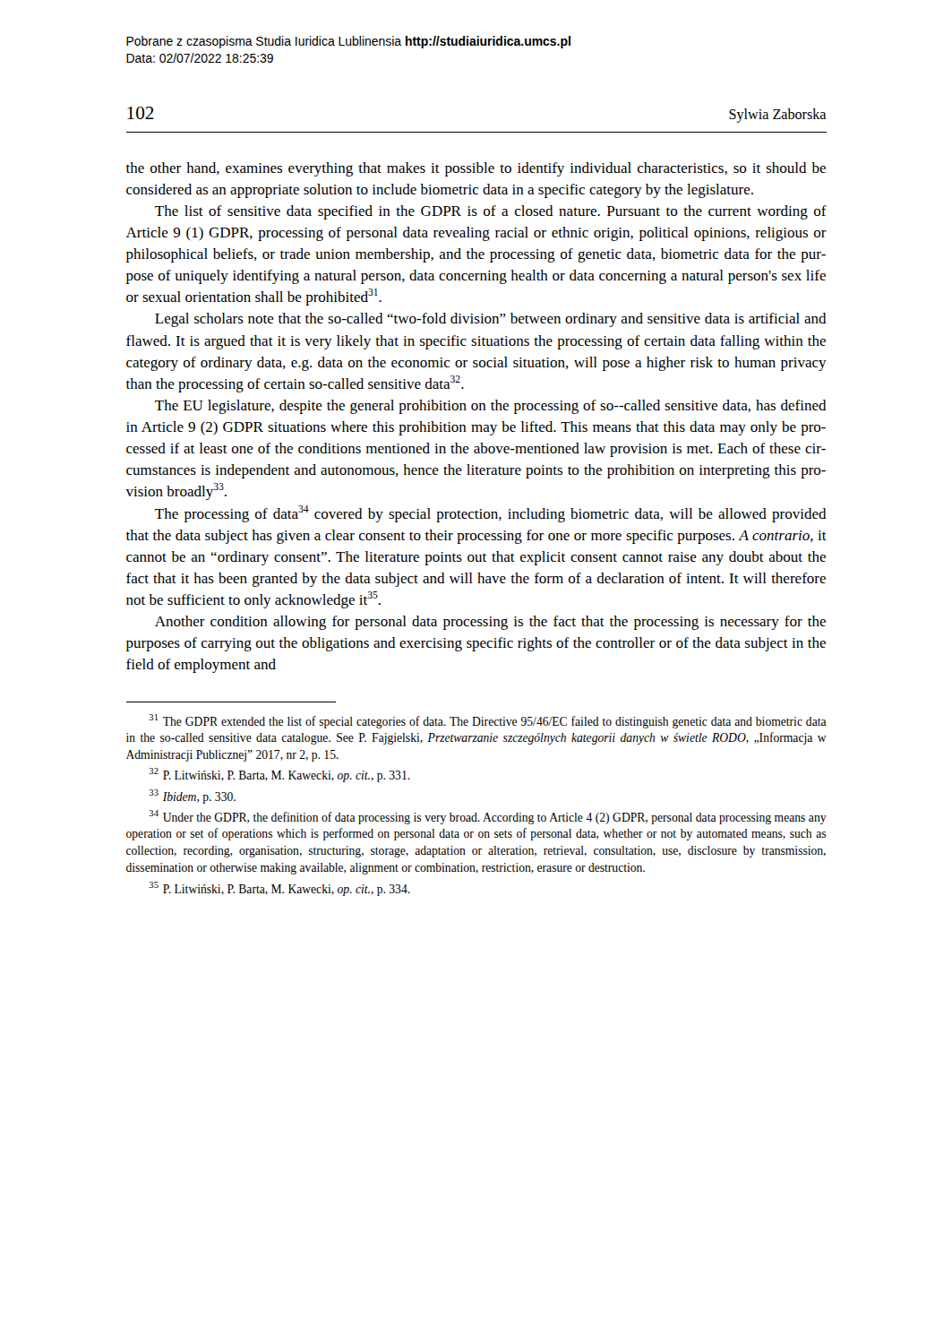Pobrane z czasopisma Studia Iuridica Lublinensia http://studiaiuridica.umcs.pl
Data: 02/07/2022 18:25:39
102 Sylwia Zaborska
the other hand, examines everything that makes it possible to identify individual characteristics, so it should be considered as an appropriate solution to include biometric data in a specific category by the legislature.
The list of sensitive data specified in the GDPR is of a closed nature. Pursuant to the current wording of Article 9 (1) GDPR, processing of personal data revealing racial or ethnic origin, political opinions, religious or philosophical beliefs, or trade union membership, and the processing of genetic data, biometric data for the purpose of uniquely identifying a natural person, data concerning health or data concerning a natural person's sex life or sexual orientation shall be prohibited31.
Legal scholars note that the so-called “two-fold division” between ordinary and sensitive data is artificial and flawed. It is argued that it is very likely that in specific situations the processing of certain data falling within the category of ordinary data, e.g. data on the economic or social situation, will pose a higher risk to human privacy than the processing of certain so-called sensitive data32.
The EU legislature, despite the general prohibition on the processing of so--called sensitive data, has defined in Article 9 (2) GDPR situations where this prohibition may be lifted. This means that this data may only be processed if at least one of the conditions mentioned in the above-mentioned law provision is met. Each of these circumstances is independent and autonomous, hence the literature points to the prohibition on interpreting this provision broadly33.
The processing of data34 covered by special protection, including biometric data, will be allowed provided that the data subject has given a clear consent to their processing for one or more specific purposes. A contrario, it cannot be an “ordinary consent”. The literature points out that explicit consent cannot raise any doubt about the fact that it has been granted by the data subject and will have the form of a declaration of intent. It will therefore not be sufficient to only acknowledge it35.
Another condition allowing for personal data processing is the fact that the processing is necessary for the purposes of carrying out the obligations and exercising specific rights of the controller or of the data subject in the field of employment and
31 The GDPR extended the list of special categories of data. The Directive 95/46/EC failed to distinguish genetic data and biometric data in the so-called sensitive data catalogue. See P. Fajgielski, Przetwarzanie szczególnych kategorii danych w świetle RODO, „Informacja w Administracji Publicznej” 2017, nr 2, p. 15.
32 P. Litwiński, P. Barta, M. Kawecki, op. cit., p. 331.
33 Ibidem, p. 330.
34 Under the GDPR, the definition of data processing is very broad. According to Article 4 (2) GDPR, personal data processing means any operation or set of operations which is performed on personal data or on sets of personal data, whether or not by automated means, such as collection, recording, organisation, structuring, storage, adaptation or alteration, retrieval, consultation, use, disclosure by transmission, dissemination or otherwise making available, alignment or combination, restriction, erasure or destruction.
35 P. Litwiński, P. Barta, M. Kawecki, op. cit., p. 334.